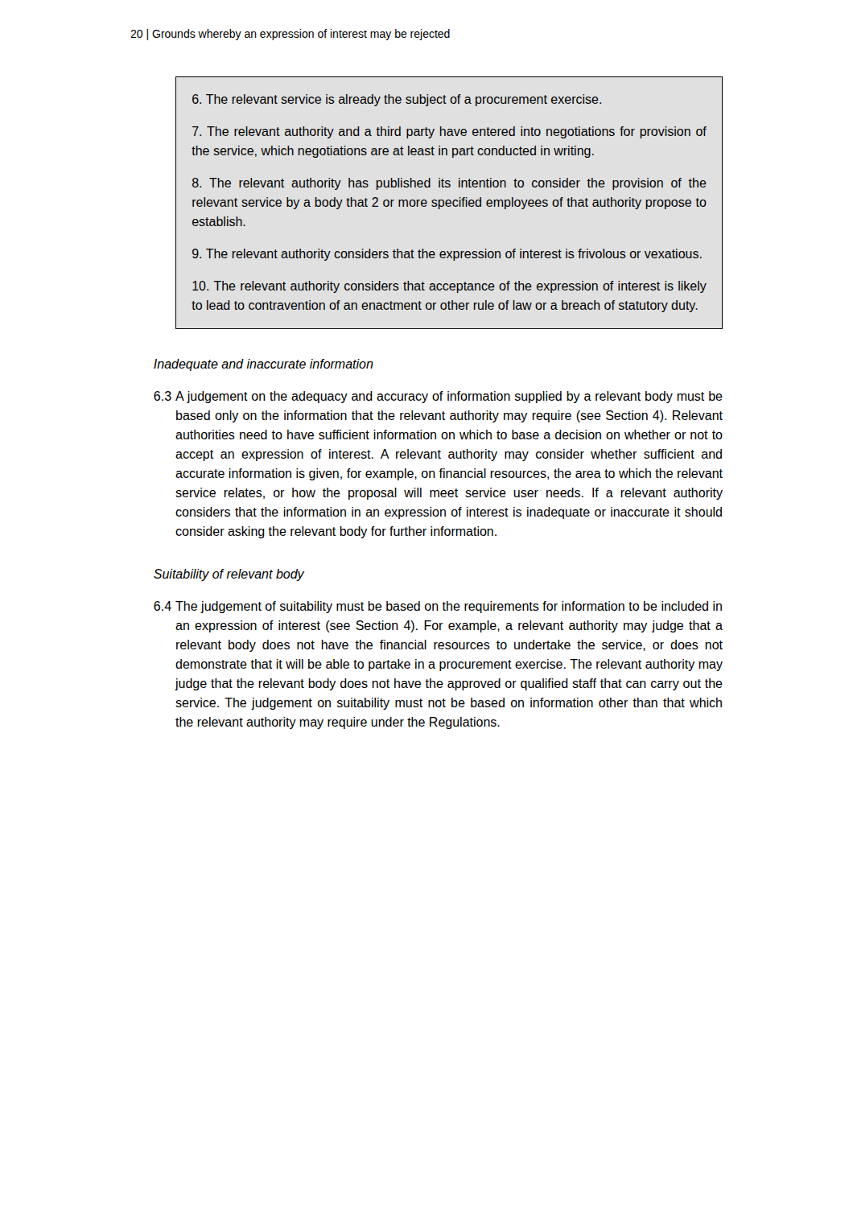20 | Grounds whereby an expression of interest may be rejected
6. The relevant service is already the subject of a procurement exercise.
7. The relevant authority and a third party have entered into negotiations for provision of the service, which negotiations are at least in part conducted in writing.
8. The relevant authority has published its intention to consider the provision of the relevant service by a body that 2 or more specified employees of that authority propose to establish.
9. The relevant authority considers that the expression of interest is frivolous or vexatious.
10. The relevant authority considers that acceptance of the expression of interest is likely to lead to contravention of an enactment or other rule of law or a breach of statutory duty.
Inadequate and inaccurate information
6.3
A judgement on the adequacy and accuracy of information supplied by a relevant body must be based only on the information that the relevant authority may require (see Section 4). Relevant authorities need to have sufficient information on which to base a decision on whether or not to accept an expression of interest. A relevant authority may consider whether sufficient and accurate information is given, for example, on financial resources, the area to which the relevant service relates, or how the proposal will meet service user needs. If a relevant authority considers that the information in an expression of interest is inadequate or inaccurate it should consider asking the relevant body for further information.
Suitability of relevant body
6.4
The judgement of suitability must be based on the requirements for information to be included in an expression of interest (see Section 4). For example, a relevant authority may judge that a relevant body does not have the financial resources to undertake the service, or does not demonstrate that it will be able to partake in a procurement exercise. The relevant authority may judge that the relevant body does not have the approved or qualified staff that can carry out the service. The judgement on suitability must not be based on information other than that which the relevant authority may require under the Regulations.